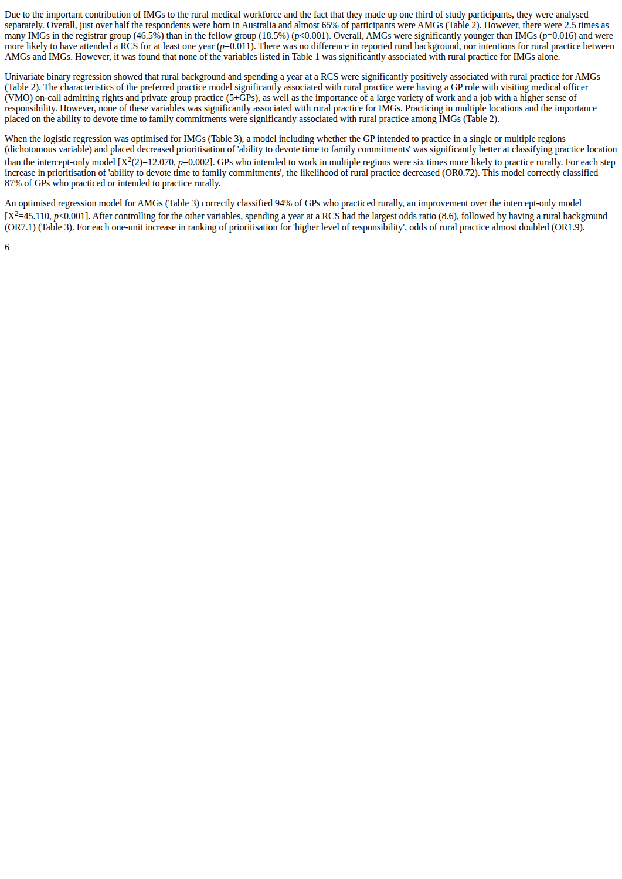Due to the important contribution of IMGs to the rural medical workforce and the fact that they made up one third of study participants, they were analysed separately. Overall, just over half the respondents were born in Australia and almost 65% of participants were AMGs (Table 2). However, there were 2.5 times as many IMGs in the registrar group (46.5%) than in the fellow group (18.5%) (p<0.001). Overall, AMGs were significantly younger than IMGs (p=0.016) and were more likely to have attended a RCS for at least one year (p=0.011). There was no difference in reported rural background, nor intentions for rural practice between AMGs and IMGs. However, it was found that none of the variables listed in Table 1 was significantly associated with rural practice for IMGs alone.
Univariate binary regression showed that rural background and spending a year at a RCS were significantly positively associated with rural practice for AMGs (Table 2). The characteristics of the preferred practice model significantly associated with rural practice were having a GP role with visiting medical officer (VMO) on-call admitting rights and private group practice (5+GPs), as well as the importance of a large variety of work and a job with a higher sense of responsibility. However, none of these variables was significantly associated with rural practice for IMGs. Practicing in multiple locations and the importance placed on the ability to devote time to family commitments were significantly associated with rural practice among IMGs (Table 2).
When the logistic regression was optimised for IMGs (Table 3), a model including whether the GP intended to practice in a single or multiple regions (dichotomous variable) and placed decreased prioritisation of 'ability to devote time to family commitments' was significantly better at classifying practice location than the intercept-only model [X2(2)=12.070, p=0.002]. GPs who intended to work in multiple regions were six times more likely to practice rurally. For each step increase in prioritisation of 'ability to devote time to family commitments', the likelihood of rural practice decreased (OR0.72). This model correctly classified 87% of GPs who practiced or intended to practice rurally.
An optimised regression model for AMGs (Table 3) correctly classified 94% of GPs who practiced rurally, an improvement over the intercept-only model [X2=45.110, p<0.001]. After controlling for the other variables, spending a year at a RCS had the largest odds ratio (8.6), followed by having a rural background (OR7.1) (Table 3). For each one-unit increase in ranking of prioritisation for 'higher level of responsibility', odds of rural practice almost doubled (OR1.9).
6